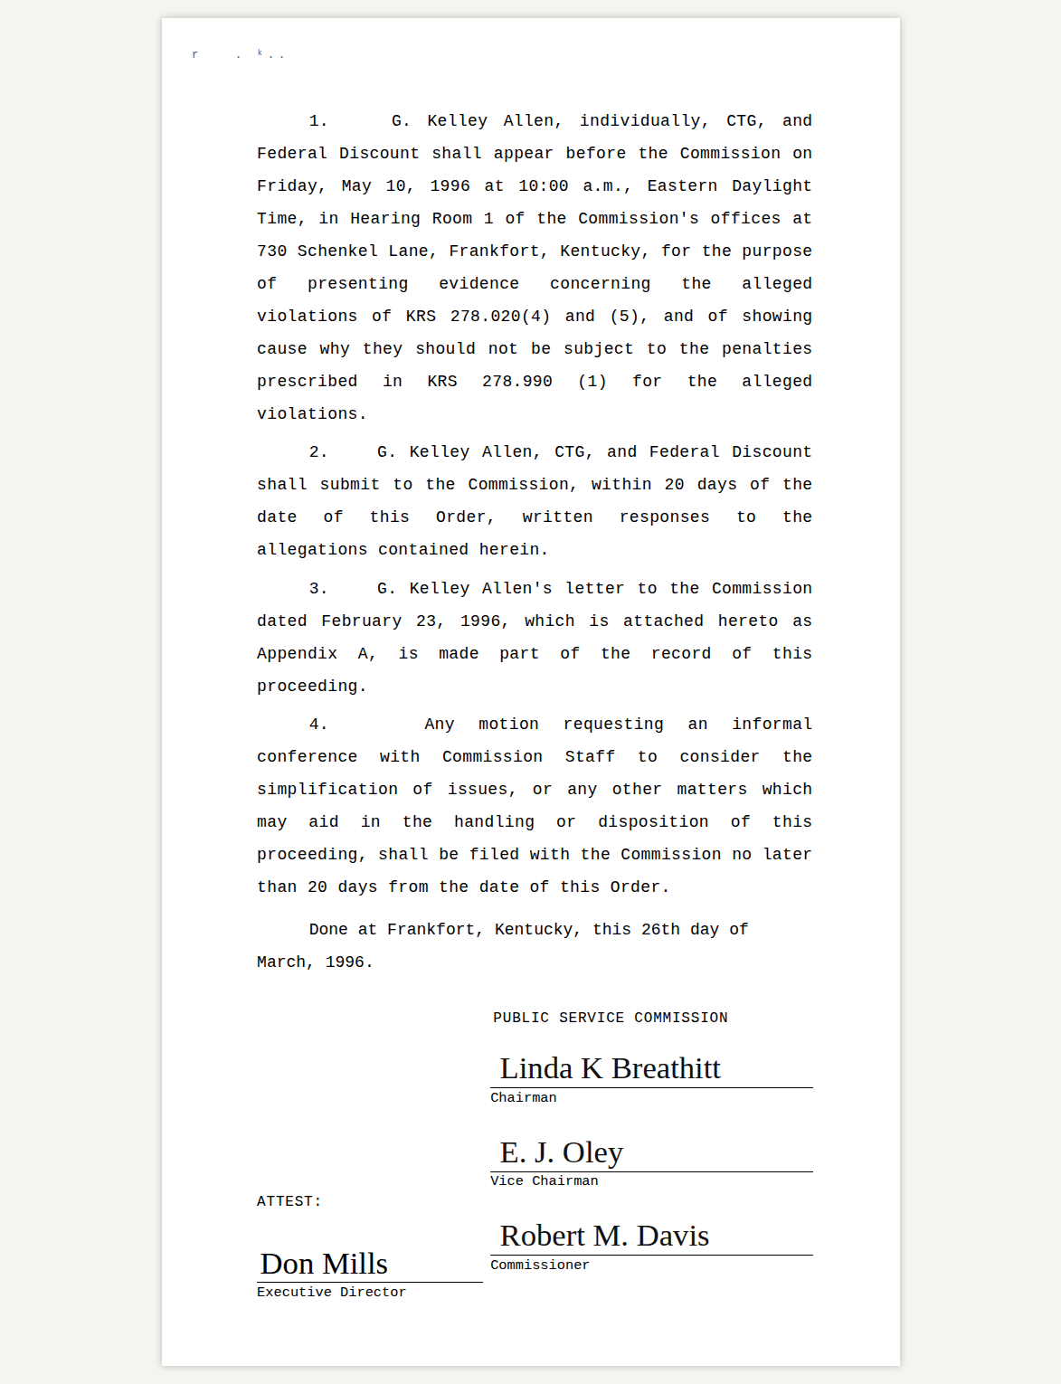r . ᵏ..
1. G. Kelley Allen, individually, CTG, and Federal Discount shall appear before the Commission on Friday, May 10, 1996 at 10:00 a.m., Eastern Daylight Time, in Hearing Room 1 of the Commission's offices at 730 Schenkel Lane, Frankfort, Kentucky, for the purpose of presenting evidence concerning the alleged violations of KRS 278.020(4) and (5), and of showing cause why they should not be subject to the penalties prescribed in KRS 278.990 (1) for the alleged violations.
2. G. Kelley Allen, CTG, and Federal Discount shall submit to the Commission, within 20 days of the date of this Order, written responses to the allegations contained herein.
3. G. Kelley Allen's letter to the Commission dated February 23, 1996, which is attached hereto as Appendix A, is made part of the record of this proceeding.
4. Any motion requesting an informal conference with Commission Staff to consider the simplification of issues, or any other matters which may aid in the handling or disposition of this proceeding, shall be filed with the Commission no later than 20 days from the date of this Order.
Done at Frankfort, Kentucky, this 26th day of March, 1996.
PUBLIC SERVICE COMMISSION
Linda K Breathitt
Chairman
E. J. Oley
Vice Chairman
Robert M. Davis
Commissioner
ATTEST:
Don Mills
Executive Director